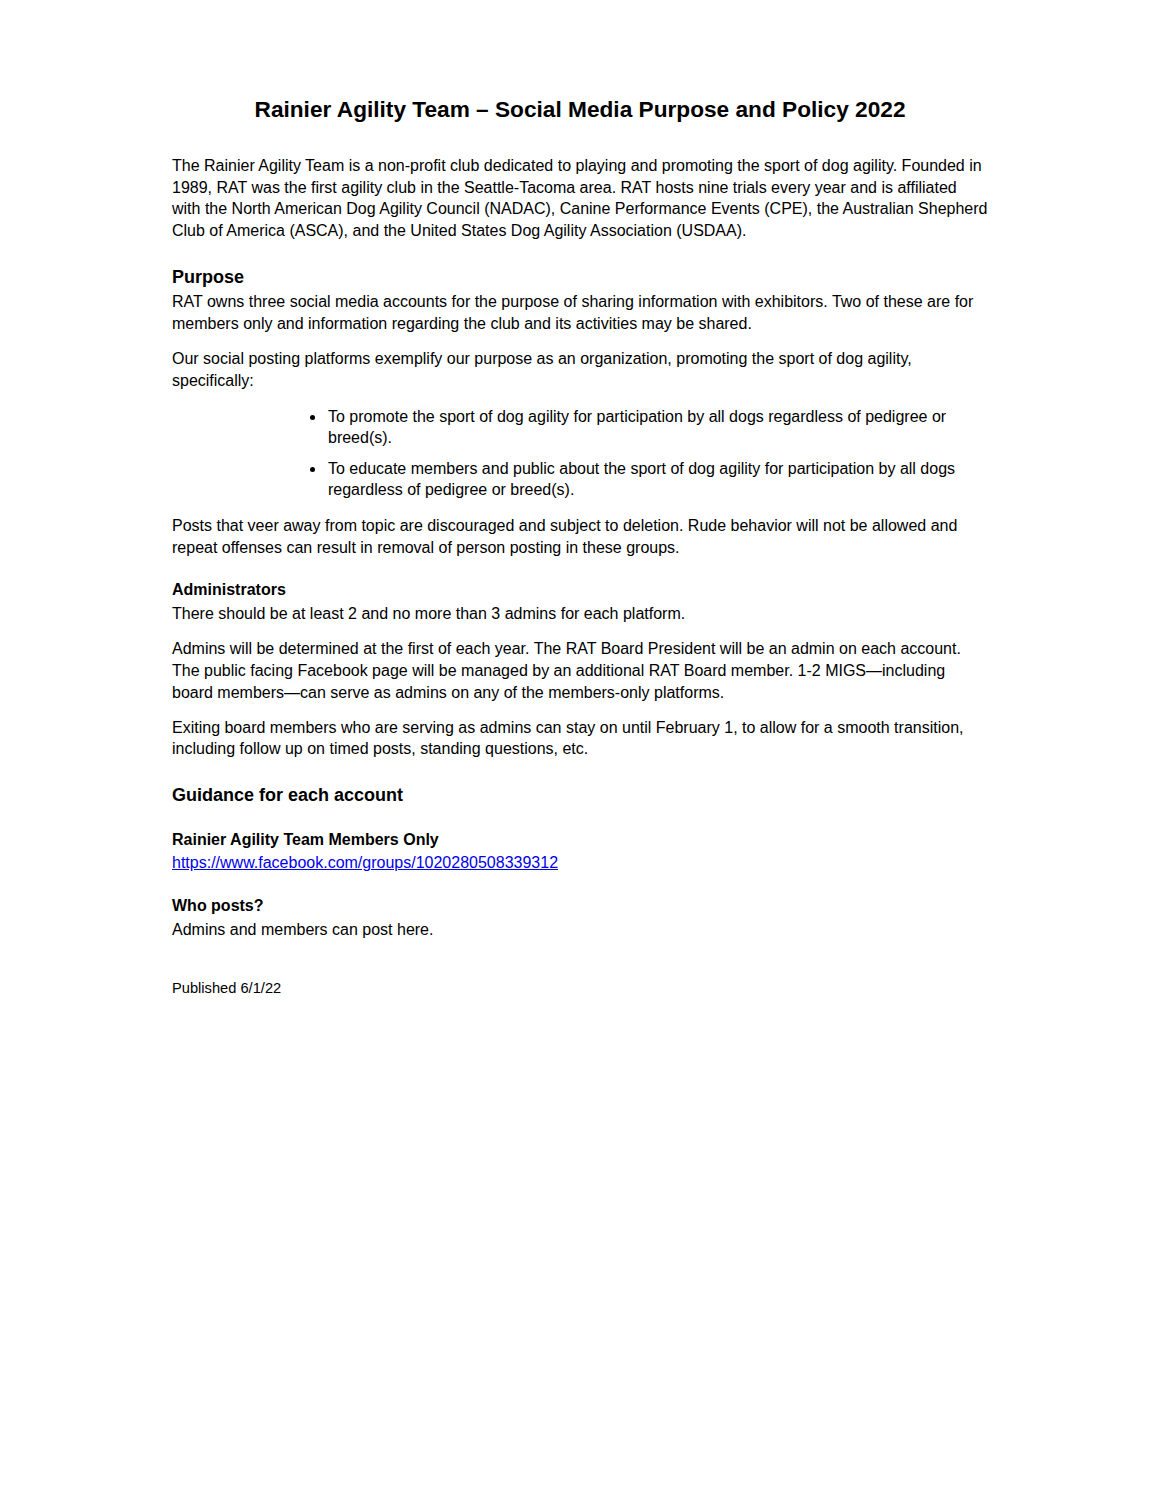Rainier Agility Team – Social Media Purpose and Policy 2022
The Rainier Agility Team is a non-profit club dedicated to playing and promoting the sport of dog agility. Founded in 1989, RAT was the first agility club in the Seattle-Tacoma area. RAT hosts nine trials every year and is affiliated with the North American Dog Agility Council (NADAC), Canine Performance Events (CPE), the Australian Shepherd Club of America (ASCA), and the United States Dog Agility Association (USDAA).
Purpose
RAT owns three social media accounts for the purpose of sharing information with exhibitors. Two of these are for members only and information regarding the club and its activities may be shared.
Our social posting platforms exemplify our purpose as an organization, promoting the sport of dog agility, specifically:
To promote the sport of dog agility for participation by all dogs regardless of pedigree or breed(s).
To educate members and public about the sport of dog agility for participation by all dogs regardless of pedigree or breed(s).
Posts that veer away from topic are discouraged and subject to deletion. Rude behavior will not be allowed and repeat offenses can result in removal of person posting in these groups.
Administrators
There should be at least 2 and no more than 3 admins for each platform.
Admins will be determined at the first of each year. The RAT Board President will be an admin on each account. The public facing Facebook page will be managed by an additional RAT Board member. 1-2 MIGS—including board members—can serve as admins on any of the members-only platforms.
Exiting board members who are serving as admins can stay on until February 1, to allow for a smooth transition, including follow up on timed posts, standing questions, etc.
Guidance for each account
Rainier Agility Team Members Only
https://www.facebook.com/groups/1020280508339312
Who posts?
Admins and members can post here.
Published 6/1/22